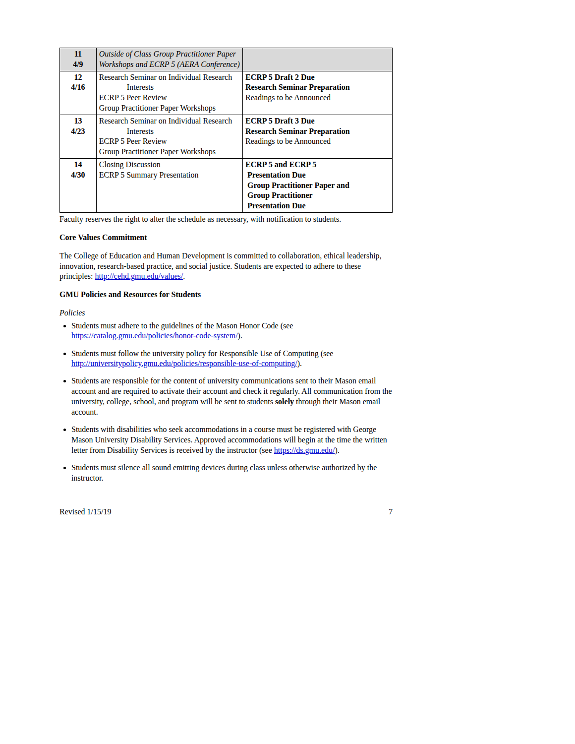| 11 4/9 | Outside of Class Group Practitioner Paper Workshops and ECRP 5 (AERA Conference) | |
| 12 4/16 | Research Seminar on Individual Research Interests ECRP 5 Peer Review Group Practitioner Paper Workshops | ECRP 5 Draft 2 Due Research Seminar Preparation Readings to be Announced |
| 13 4/23 | Research Seminar on Individual Research Interests ECRP 5 Peer Review Group Practitioner Paper Workshops | ECRP 5 Draft 3 Due Research Seminar Preparation Readings to be Announced |
| 14 4/30 | Closing Discussion ECRP 5 Summary Presentation | ECRP 5 and ECRP 5 Presentation Due Group Practitioner Paper and Group Practitioner Presentation Due |
Faculty reserves the right to alter the schedule as necessary, with notification to students.
Core Values Commitment
The College of Education and Human Development is committed to collaboration, ethical leadership, innovation, research-based practice, and social justice. Students are expected to adhere to these principles: http://cehd.gmu.edu/values/.
GMU Policies and Resources for Students
Policies
Students must adhere to the guidelines of the Mason Honor Code (see https://catalog.gmu.edu/policies/honor-code-system/).
Students must follow the university policy for Responsible Use of Computing (see http://universitypolicy.gmu.edu/policies/responsible-use-of-computing/).
Students are responsible for the content of university communications sent to their Mason email account and are required to activate their account and check it regularly. All communication from the university, college, school, and program will be sent to students solely through their Mason email account.
Students with disabilities who seek accommodations in a course must be registered with George Mason University Disability Services. Approved accommodations will begin at the time the written letter from Disability Services is received by the instructor (see https://ds.gmu.edu/).
Students must silence all sound emitting devices during class unless otherwise authorized by the instructor.
Revised 1/15/19 7